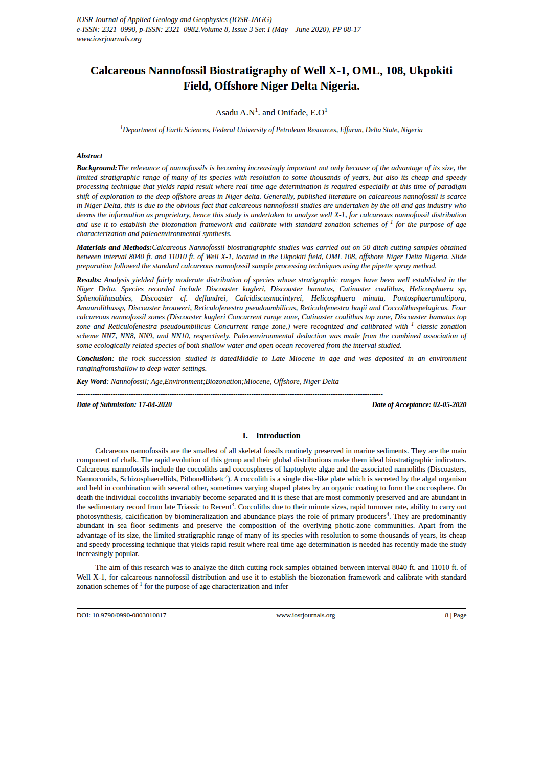IOSR Journal of Applied Geology and Geophysics (IOSR-JAGG)
e-ISSN: 2321–0990, p-ISSN: 2321–0982.Volume 8, Issue 3 Ser. I (May – June 2020), PP 08-17
www.iosrjournals.org
Calcareous Nannofossil Biostratigraphy of Well X-1, OML, 108, Ukpokiti Field, Offshore Niger Delta Nigeria.
Asadu A.N1. and Onifade, E.O1
1Department of Earth Sciences, Federal University of Petroleum Resources, Effurun, Delta State, Nigeria
Abstract
Background: The relevance of nannofossils is becoming increasingly important not only because of the advantage of its size, the limited stratigraphic range of many of its species with resolution to some thousands of years, but also its cheap and speedy processing technique that yields rapid result where real time age determination is required especially at this time of paradigm shift of exploration to the deep offshore areas in Niger delta. Generally, published literature on calcareous nannofossil is scarce in Niger Delta, this is due to the obvious fact that calcareous nannofossil studies are undertaken by the oil and gas industry who deems the information as proprietary, hence this study is undertaken to analyze well X-1, for calcareous nannofossil distribution and use it to establish the biozonation framework and calibrate with standard zonation schemes of 1 for the purpose of age characterization and paleoenvironmental synthesis.
Materials and Methods: Calcareous Nannofossil biostratigraphic studies was carried out on 50 ditch cutting samples obtained between interval 8040 ft. and 11010 ft. of Well X-1, located in the Ukpokiti field, OML 108, offshore Niger Delta Nigeria. Slide preparation followed the standard calcareous nannofossil sample processing techniques using the pipette spray method.
Results: Analysis yielded fairly moderate distribution of species whose stratigraphic ranges have been well established in the Niger Delta. Species recorded include Discoaster kugleri, Discoaster hamatus, Catinaster coalithus, Helicosphaera sp, Sphenolithusabies, Discoaster cf. deflandrei, Calcidiscusmacintyrei, Helicosphaera minuta, Pontosphaeramultipora, Amaurolithussp, Discoaster brouweri, Reticulofenestra pseudoumbilicus, Reticulofenestra haqii and Coccolithuspelagicus. Four calcareous nannofossil zones (Discoaster kugleri Concurrent range zone, Catinaster coalithus top zone, Discoaster hamatus top zone and Reticulofenestra pseudoumbilicus Concurrent range zone,) were recognized and calibrated with 1 classic zonation scheme NN7, NN8, NN9, and NN10, respectively. Paleoenvironmental deduction was made from the combined association of some ecologically related species of both shallow water and open ocean recovered from the interval studied.
Conclusion: the rock succession studied is datedMiddle to Late Miocene in age and was deposited in an environment rangingfromshallow to deep water settings.
Key Word: Nannofossil; Age,Environment;Biozonation;Miocene, Offshore, Niger Delta
---------------------------------------------------------------------------------------------------------------------------------------
Date of Submission: 17-04-2020 Date of Acceptance: 02-05-2020
--------------------------------------------------------------------------------------------------------------------------- ---------
I. Introduction
Calcareous nannofossils are the smallest of all skeletal fossils routinely preserved in marine sediments. They are the main component of chalk. The rapid evolution of this group and their global distributions make them ideal biostratigraphic indicators. Calcareous nannofossils include the coccoliths and coccospheres of haptophyte algae and the associated nannoliths (Discoasters, Nannoconids, Schizosphaerellids, Pithonellidsetc2). A coccolith is a single disc-like plate which is secreted by the algal organism and held in combination with several other, sometimes varying shaped plates by an organic coating to form the coccosphere. On death the individual coccoliths invariably become separated and it is these that are most commonly preserved and are abundant in the sedimentary record from late Triassic to Recent3. Coccoliths due to their minute sizes, rapid turnover rate, ability to carry out photosynthesis, calcification by biomineralization and abundance plays the role of primary producers4. They are predominantly abundant in sea floor sediments and preserve the composition of the overlying photic-zone communities. Apart from the advantage of its size, the limited stratigraphic range of many of its species with resolution to some thousands of years, its cheap and speedy processing technique that yields rapid result where real time age determination is needed has recently made the study increasingly popular.
The aim of this research was to analyze the ditch cutting rock samples obtained between interval 8040 ft. and 11010 ft. of Well X-1, for calcareous nannofossil distribution and use it to establish the biozonation framework and calibrate with standard zonation schemes of 1 for the purpose of age characterization and infer
DOI: 10.9790/0990-0803010817 www.iosrjournals.org 8 | Page